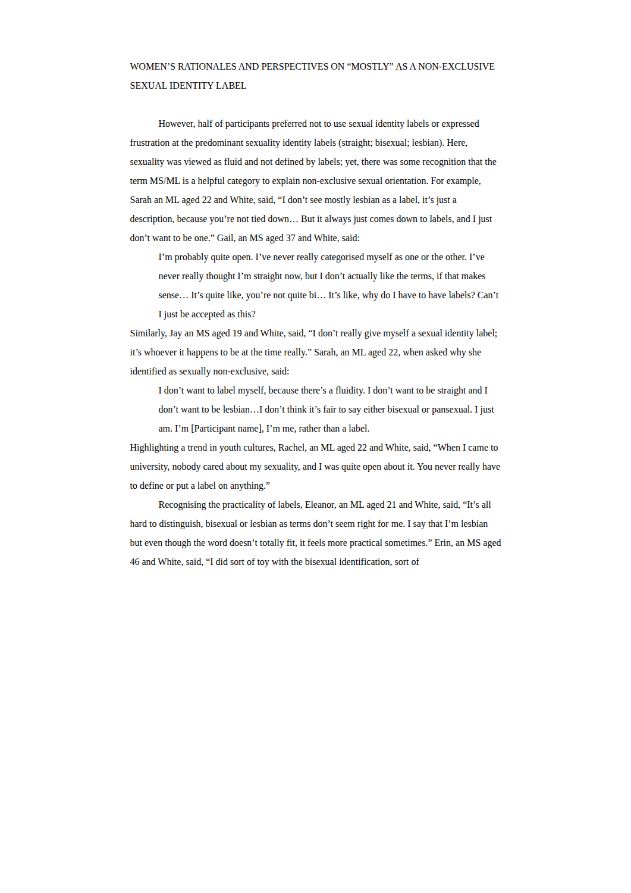Women’s Rationales and Perspectives on “Mostly” as a Non-Exclusive Sexual Identity Label
However, half of participants preferred not to use sexual identity labels or expressed frustration at the predominant sexuality identity labels (straight; bisexual; lesbian). Here, sexuality was viewed as fluid and not defined by labels; yet, there was some recognition that the term MS/ML is a helpful category to explain non-exclusive sexual orientation. For example, Sarah an ML aged 22 and White, said, “I don’t see mostly lesbian as a label, it’s just a description, because you’re not tied down… But it always just comes down to labels, and I just don’t want to be one.” Gail, an MS aged 37 and White, said:
I’m probably quite open. I’ve never really categorised myself as one or the other. I’ve never really thought I’m straight now, but I don’t actually like the terms, if that makes sense… It’s quite like, you’re not quite bi… It’s like, why do I have to have labels? Can’t I just be accepted as this?
Similarly, Jay an MS aged 19 and White, said, “I don’t really give myself a sexual identity label; it’s whoever it happens to be at the time really.” Sarah, an ML aged 22, when asked why she identified as sexually non-exclusive, said:
I don’t want to label myself, because there’s a fluidity. I don’t want to be straight and I don’t want to be lesbian…I don’t think it’s fair to say either bisexual or pansexual. I just am. I’m [Participant name], I’m me, rather than a label.
Highlighting a trend in youth cultures, Rachel, an ML aged 22 and White, said, “When I came to university, nobody cared about my sexuality, and I was quite open about it. You never really have to define or put a label on anything.”
Recognising the practicality of labels, Eleanor, an ML aged 21 and White, said, “It’s all hard to distinguish, bisexual or lesbian as terms don’t seem right for me. I say that I’m lesbian but even though the word doesn’t totally fit, it feels more practical sometimes.” Erin, an MS aged 46 and White, said, “I did sort of toy with the bisexual identification, sort of